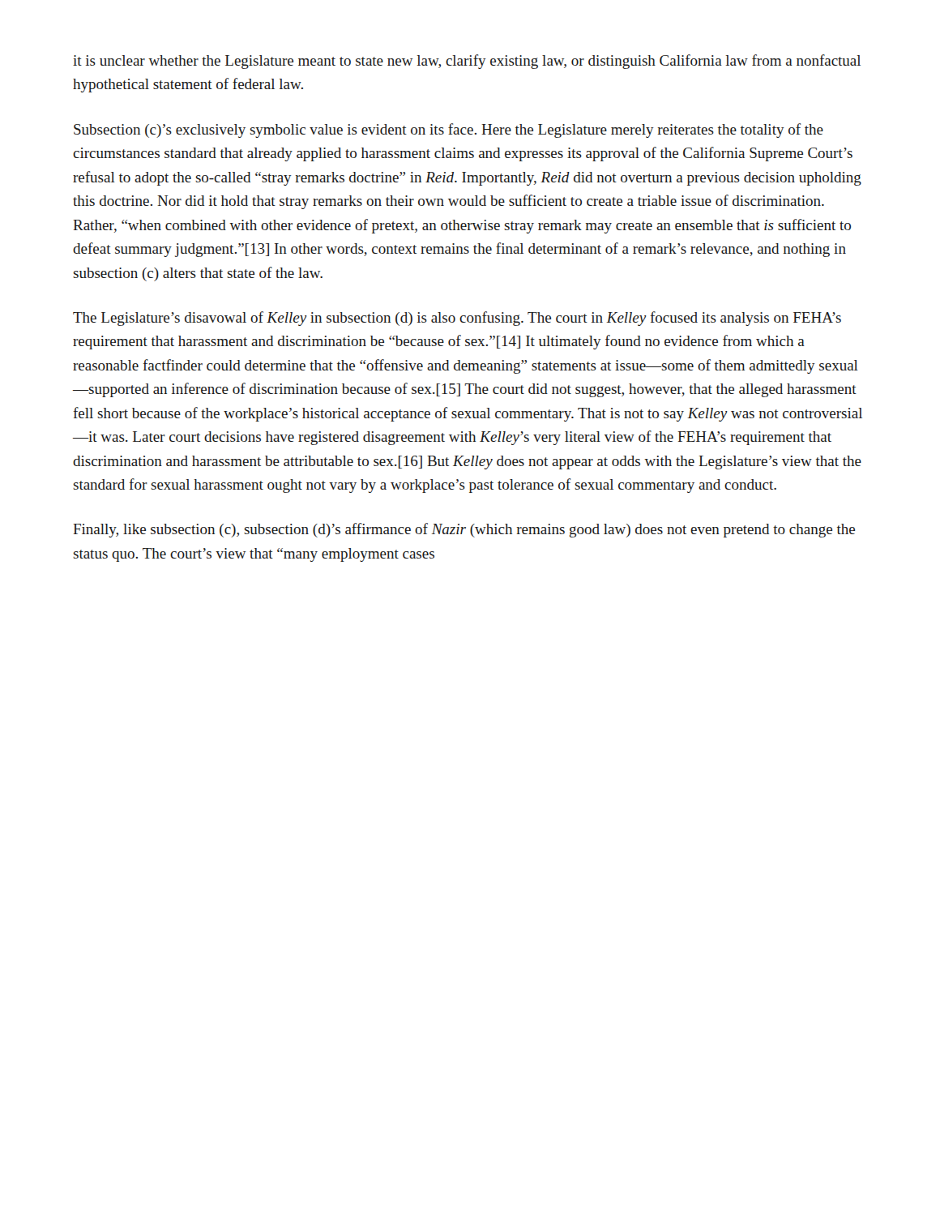it is unclear whether the Legislature meant to state new law, clarify existing law, or distinguish California law from a nonfactual hypothetical statement of federal law.
Subsection (c)’s exclusively symbolic value is evident on its face. Here the Legislature merely reiterates the totality of the circumstances standard that already applied to harassment claims and expresses its approval of the California Supreme Court’s refusal to adopt the so-called “stray remarks doctrine” in Reid. Importantly, Reid did not overturn a previous decision upholding this doctrine. Nor did it hold that stray remarks on their own would be sufficient to create a triable issue of discrimination. Rather, “when combined with other evidence of pretext, an otherwise stray remark may create an ensemble that is sufficient to defeat summary judgment.”[13] In other words, context remains the final determinant of a remark’s relevance, and nothing in subsection (c) alters that state of the law.
The Legislature’s disavowal of Kelley in subsection (d) is also confusing. The court in Kelley focused its analysis on FEHA’s requirement that harassment and discrimination be “because of sex.”[14] It ultimately found no evidence from which a reasonable factfinder could determine that the “offensive and demeaning” statements at issue—some of them admittedly sexual—supported an inference of discrimination because of sex.[15] The court did not suggest, however, that the alleged harassment fell short because of the workplace’s historical acceptance of sexual commentary. That is not to say Kelley was not controversial—it was. Later court decisions have registered disagreement with Kelley’s very literal view of the FEHA’s requirement that discrimination and harassment be attributable to sex.[16] But Kelley does not appear at odds with the Legislature’s view that the standard for sexual harassment ought not vary by a workplace’s past tolerance of sexual commentary and conduct.
Finally, like subsection (c), subsection (d)’s affirmance of Nazir (which remains good law) does not even pretend to change the status quo. The court’s view that “many employment cases